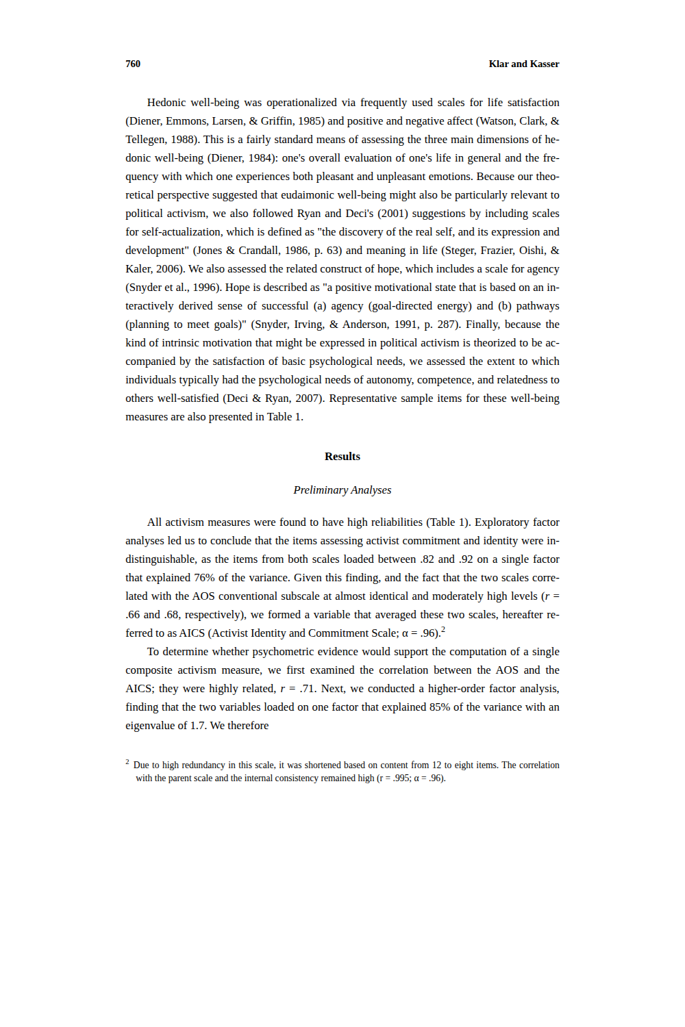760 Klar and Kasser
Hedonic well-being was operationalized via frequently used scales for life satisfaction (Diener, Emmons, Larsen, & Griffin, 1985) and positive and negative affect (Watson, Clark, & Tellegen, 1988). This is a fairly standard means of assessing the three main dimensions of hedonic well-being (Diener, 1984): one's overall evaluation of one's life in general and the frequency with which one experiences both pleasant and unpleasant emotions. Because our theoretical perspective suggested that eudaimonic well-being might also be particularly relevant to political activism, we also followed Ryan and Deci's (2001) suggestions by including scales for self-actualization, which is defined as "the discovery of the real self, and its expression and development" (Jones & Crandall, 1986, p. 63) and meaning in life (Steger, Frazier, Oishi, & Kaler, 2006). We also assessed the related construct of hope, which includes a scale for agency (Snyder et al., 1996). Hope is described as "a positive motivational state that is based on an interactively derived sense of successful (a) agency (goal-directed energy) and (b) pathways (planning to meet goals)" (Snyder, Irving, & Anderson, 1991, p. 287). Finally, because the kind of intrinsic motivation that might be expressed in political activism is theorized to be accompanied by the satisfaction of basic psychological needs, we assessed the extent to which individuals typically had the psychological needs of autonomy, competence, and relatedness to others well-satisfied (Deci & Ryan, 2007). Representative sample items for these well-being measures are also presented in Table 1.
Results
Preliminary Analyses
All activism measures were found to have high reliabilities (Table 1). Exploratory factor analyses led us to conclude that the items assessing activist commitment and identity were indistinguishable, as the items from both scales loaded between .82 and .92 on a single factor that explained 76% of the variance. Given this finding, and the fact that the two scales correlated with the AOS conventional subscale at almost identical and moderately high levels (r = .66 and .68, respectively), we formed a variable that averaged these two scales, hereafter referred to as AICS (Activist Identity and Commitment Scale; α = .96).2
To determine whether psychometric evidence would support the computation of a single composite activism measure, we first examined the correlation between the AOS and the AICS; they were highly related, r = .71. Next, we conducted a higher-order factor analysis, finding that the two variables loaded on one factor that explained 85% of the variance with an eigenvalue of 1.7. We therefore
2 Due to high redundancy in this scale, it was shortened based on content from 12 to eight items. The correlation with the parent scale and the internal consistency remained high (r = .995; α = .96).